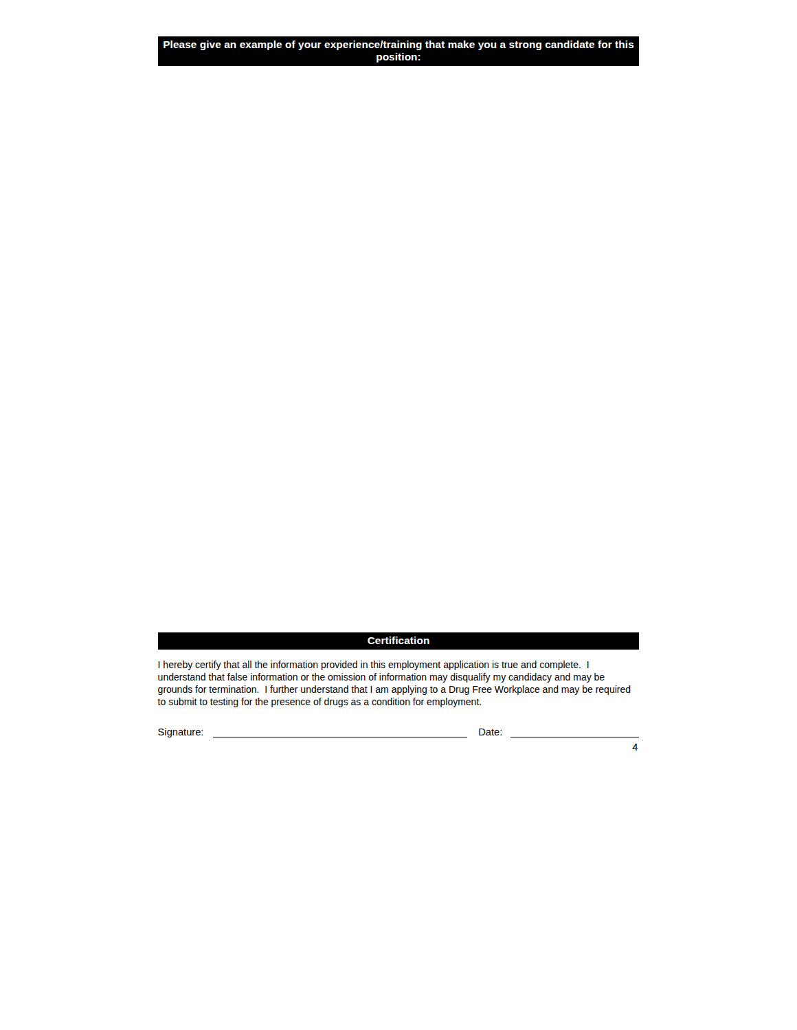Please give an example of your experience/training that make you a strong candidate for this position:
Certification
I hereby certify that all the information provided in this employment application is true and complete. I understand that false information or the omission of information may disqualify my candidacy and may be grounds for termination. I further understand that I am applying to a Drug Free Workplace and may be required to submit to testing for the presence of drugs as a condition for employment.
Signature: Date:
4